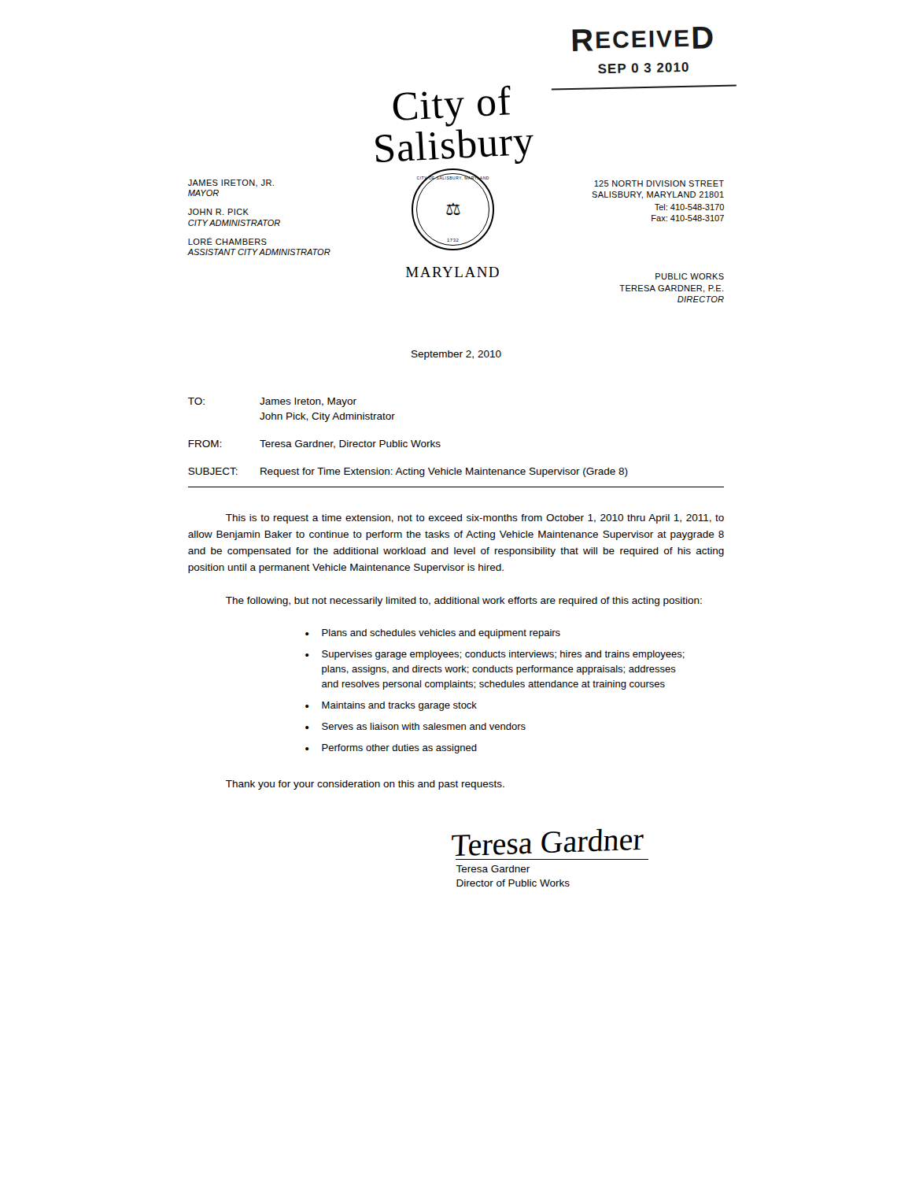RECEIVED
SEP 0 3 2010
JAMES IRETON, JR.
MAYOR
JOHN R. PICK
CITY ADMINISTRATOR
LORÉ CHAMBERS
ASSISTANT CITY ADMINISTRATOR
City of Salisbury
CITY OF SALISBURY, MARYLAND
⚖
1732
MARYLAND
125 NORTH DIVISION STREET
SALISBURY, MARYLAND 21801
Tel: 410-548-3170
Fax: 410-548-3107
PUBLIC WORKS
TERESA GARDNER, P.E.
DIRECTOR
September 2, 2010
TO:
James Ireton, Mayor John Pick, City Administrator
FROM:
Teresa Gardner, Director Public Works
SUBJECT:
Request for Time Extension: Acting Vehicle Maintenance Supervisor (Grade 8)
This is to request a time extension, not to exceed six-months from October 1, 2010 thru April 1, 2011, to allow Benjamin Baker to continue to perform the tasks of Acting Vehicle Maintenance Supervisor at paygrade 8 and be compensated for the additional workload and level of responsibility that will be required of his acting position until a permanent Vehicle Maintenance Supervisor is hired.
The following, but not necessarily limited to, additional work efforts are required of this acting position:
Plans and schedules vehicles and equipment repairs
Supervises garage employees; conducts interviews; hires and trains employees; plans, assigns, and directs work; conducts performance appraisals; addresses and resolves personal complaints; schedules attendance at training courses
Maintains and tracks garage stock
Serves as liaison with salesmen and vendors
Performs other duties as assigned
Thank you for your consideration on this and past requests.
Teresa Gardner
Teresa Gardner
Director of Public Works